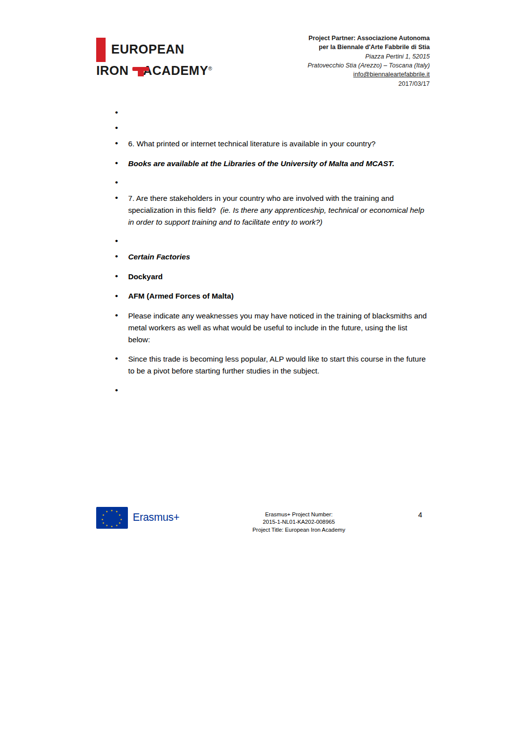EUROPEAN
IRON
ACADEMY®
Project Partner: Associazione Autonoma
per la Biennale d'Arte Fabbrile di Stia
Piazza Pertini 1, 52015
Pratovecchio Stia (Arezzo) – Toscana (Italy)
info@biennaleartefabbrile.it
2017/03/17
6. What printed or internet technical literature is available in your country?
Books are available at the Libraries of the University of Malta and MCAST.
7. Are there stakeholders in your country who are involved with the training and specialization in this field? (ie. Is there any apprenticeship, technical or economical help in order to support training and to facilitate entry to work?)
Certain Factories
Dockyard
AFM (Armed Forces of Malta)
Please indicate any weaknesses you may have noticed in the training of blacksmiths and metal workers as well as what would be useful to include in the future, using the list below:
Since this trade is becoming less popular, ALP would like to start this course in the future to be a pivot before starting further studies in the subject.
★ ★ ★ ★ ★ ★ ★ ★ ★ ★ ★ ★
Erasmus+
Erasmus+ Project Number:
2015-1-NL01-KA202-008965
Project Title: European Iron Academy
4